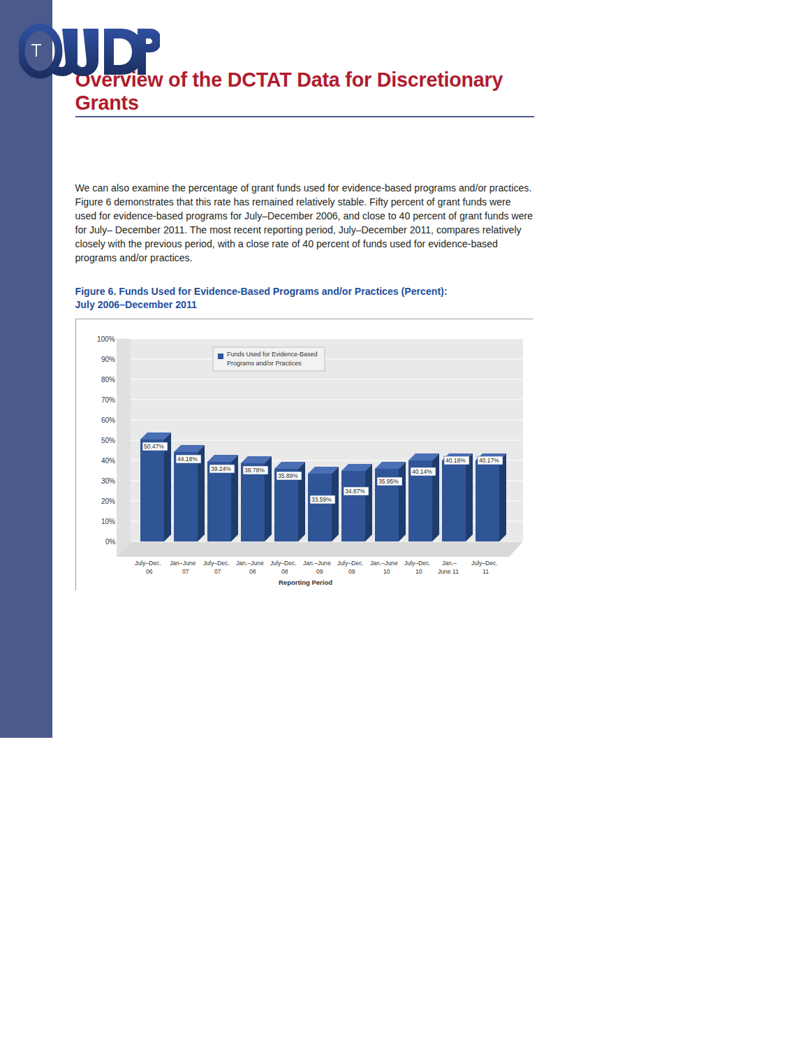Overview of the DCTAT Data for Discretionary Grants
We can also examine the percentage of grant funds used for evidence-based programs and/or practices. Figure 6 demonstrates that this rate has remained relatively stable. Fifty percent of grant funds were used for evidence-based programs for July–December 2006, and close to 40 percent of grant funds were for July– December 2011. The most recent reporting period, July–December 2011, compares relatively closely with the previous period, with a close rate of 40 percent of funds used for evidence-based programs and/or practices.
Figure 6. Funds Used for Evidence-Based Programs and/or Practices (Percent):
July 2006–December 2011
100% 90% 80% 70% 60% 50% 40% 30% 20% 10% 0% Funds Used for Evidence-Based Programs and/or Practices 50.47% 44.18% 39.24% 38.78% 35.89% 33.59% 34.87% 35.95% 40.14% 40.18% 40.17% July–Dec. 06 Jan–June 07 July–Dec. 07 Jan.–June 08 July–Dec. 08 Jan.–June 09 July–Dec. 09 Jan.–June 10 July–Dec. 10 Jan.– June 11 July–Dec. 11 Reporting Period